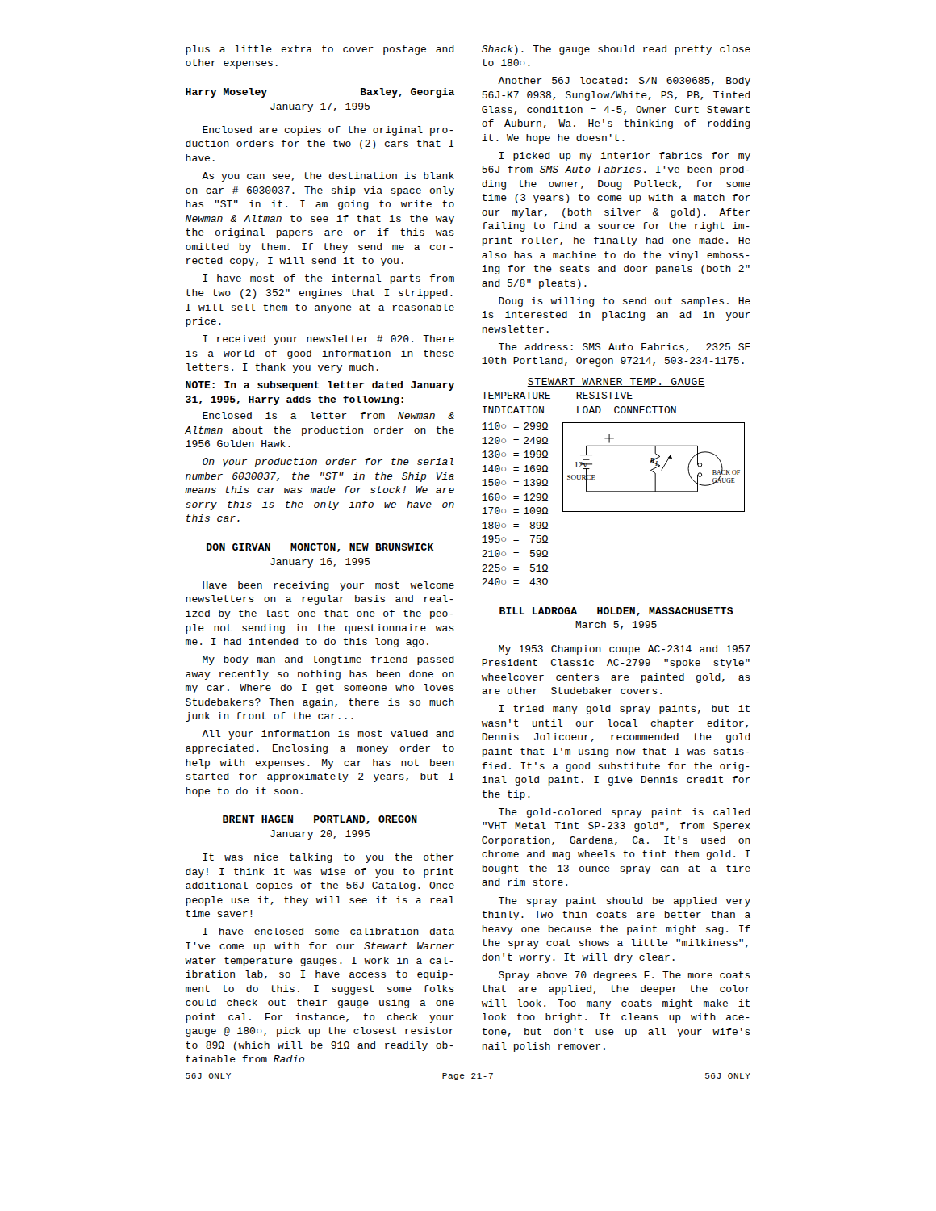plus a little extra to cover postage and other expenses.
Harry Moseley Baxley, Georgia
January 17, 1995
Enclosed are copies of the original production orders for the two (2) cars that I have.
As you can see, the destination is blank on car # 6030037. The ship via space only has "ST" in it. I am going to write to Newman & Altman to see if that is the way the original papers are or if this was omitted by them. If they send me a corrected copy, I will send it to you.
I have most of the internal parts from the two (2) 352" engines that I stripped. I will sell them to anyone at a reasonable price.
I received your newsletter # 020. There is a world of good information in these letters. I thank you very much.
NOTE: In a subsequent letter dated January 31, 1995, Harry adds the following:
Enclosed is a letter from Newman & Altman about the production order on the 1956 Golden Hawk.
On your production order for the serial number 6030037, the "ST" in the Ship Via means this car was made for stock! We are sorry this is the only info we have on this car.
DON GIRVAN MONCTON, NEW BRUNSWICK
January 16, 1995
Have been receiving your most welcome newsletters on a regular basis and realized by the last one that one of the people not sending in the questionnaire was me. I had intended to do this long ago.
My body man and longtime friend passed away recently so nothing has been done on my car. Where do I get someone who loves Studebakers? Then again, there is so much junk in front of the car...
All your information is most valued and appreciated. Enclosing a money order to help with expenses. My car has not been started for approximately 2 years, but I hope to do it soon.
BRENT HAGEN PORTLAND, OREGON
January 20, 1995
It was nice talking to you the other day! I think it was wise of you to print additional copies of the 56J Catalog. Once people use it, they will see it is a real time saver!
I have enclosed some calibration data I've come up with for our Stewart Warner water temperature gauges. I work in a calibration lab, so I have access to equipment to do this. I suggest some folks could check out their gauge using a one point cal. For instance, to check your gauge @ 180○, pick up the closest resistor to 89Ω (which will be 91Ω and readily obtainable from Radio
Shack). The gauge should read pretty close to 180○.
Another 56J located: S/N 6030685, Body 56J-K7 0938, Sunglow/White, PS, PB, Tinted Glass, condition = 4-5, Owner Curt Stewart of Auburn, Wa. He's thinking of rodding it. We hope he doesn't.
I picked up my interior fabrics for my 56J from SMS Auto Fabrics. I've been prodding the owner, Doug Polleck, for some time (3 years) to come up with a match for our mylar, (both silver & gold). After failing to find a source for the right imprint roller, he finally had one made. He also has a machine to do the vinyl embossing for the seats and door panels (both 2" and 5/8" pleats).
Doug is willing to send out samples. He is interested in placing an ad in your newsletter.
The address: SMS Auto Fabrics, 2325 SE 10th Portland, Oregon 97214, 503-234-1175.
STEWART WARNER TEMP. GAUGE
TEMPERATURE RESISTIVE
INDICATION LOAD CONNECTION
| 110○ | = | 299Ω |
| 120○ | = | 249Ω |
| 130○ | = | 199Ω |
| 140○ | = | 169Ω |
| 150○ | = | 139Ω |
| 160○ | = | 129Ω |
| 170○ | = | 109Ω |
| 180○ | = | 89Ω |
| 195○ | = | 75Ω |
| 210○ | = | 59Ω |
| 225○ | = | 51Ω |
| 240○ | = | 43Ω |
12v SOURCE RL BACK OF
GAUGE
BILL LADROGA HOLDEN, MASSACHUSETTS
March 5, 1995
My 1953 Champion coupe AC-2314 and 1957 President Classic AC-2799 "spoke style" wheelcover centers are painted gold, as are other Studebaker covers.
I tried many gold spray paints, but it wasn't until our local chapter editor, Dennis Jolicoeur, recommended the gold paint that I'm using now that I was satisfied. It's a good substitute for the original gold paint. I give Dennis credit for the tip.
The gold-colored spray paint is called "VHT Metal Tint SP-233 gold", from Sperex Corporation, Gardena, Ca. It's used on chrome and mag wheels to tint them gold. I bought the 13 ounce spray can at a tire and rim store.
The spray paint should be applied very thinly. Two thin coats are better than a heavy one because the paint might sag. If the spray coat shows a little "milkiness", don't worry. It will dry clear.
Spray above 70 degrees F. The more coats that are applied, the deeper the color will look. Too many coats might make it look too bright. It cleans up with acetone, but don't use up all your wife's nail polish remover.
56J ONLY Page 21-7 56J ONLY